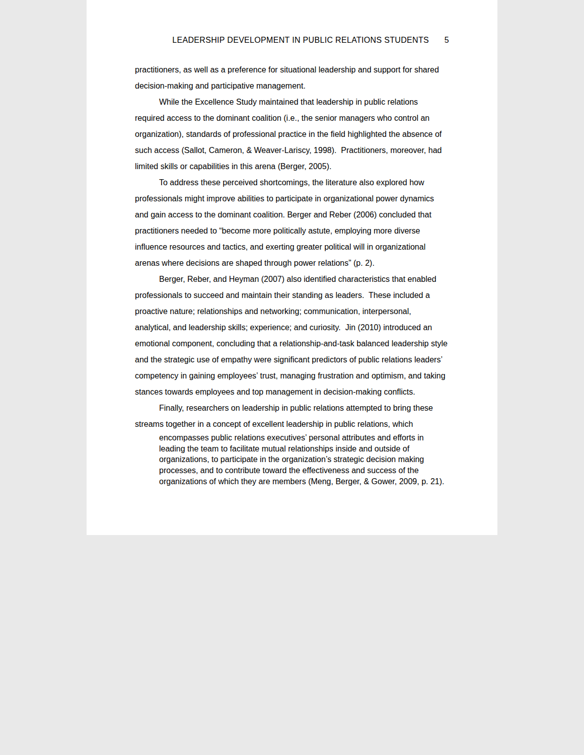Leadership Development in Public Relations Students 5
practitioners, as well as a preference for situational leadership and support for shared decision-making and participative management.
While the Excellence Study maintained that leadership in public relations required access to the dominant coalition (i.e., the senior managers who control an organization), standards of professional practice in the field highlighted the absence of such access (Sallot, Cameron, & Weaver-Lariscy, 1998). Practitioners, moreover, had limited skills or capabilities in this arena (Berger, 2005).
To address these perceived shortcomings, the literature also explored how professionals might improve abilities to participate in organizational power dynamics and gain access to the dominant coalition. Berger and Reber (2006) concluded that practitioners needed to “become more politically astute, employing more diverse influence resources and tactics, and exerting greater political will in organizational arenas where decisions are shaped through power relations” (p. 2).
Berger, Reber, and Heyman (2007) also identified characteristics that enabled professionals to succeed and maintain their standing as leaders. These included a proactive nature; relationships and networking; communication, interpersonal, analytical, and leadership skills; experience; and curiosity. Jin (2010) introduced an emotional component, concluding that a relationship-and-task balanced leadership style and the strategic use of empathy were significant predictors of public relations leaders’ competency in gaining employees’ trust, managing frustration and optimism, and taking stances towards employees and top management in decision-making conflicts.
Finally, researchers on leadership in public relations attempted to bring these streams together in a concept of excellent leadership in public relations, which
encompasses public relations executives’ personal attributes and efforts in leading the team to facilitate mutual relationships inside and outside of organizations, to participate in the organization’s strategic decision making processes, and to contribute toward the effectiveness and success of the organizations of which they are members (Meng, Berger, & Gower, 2009, p. 21).